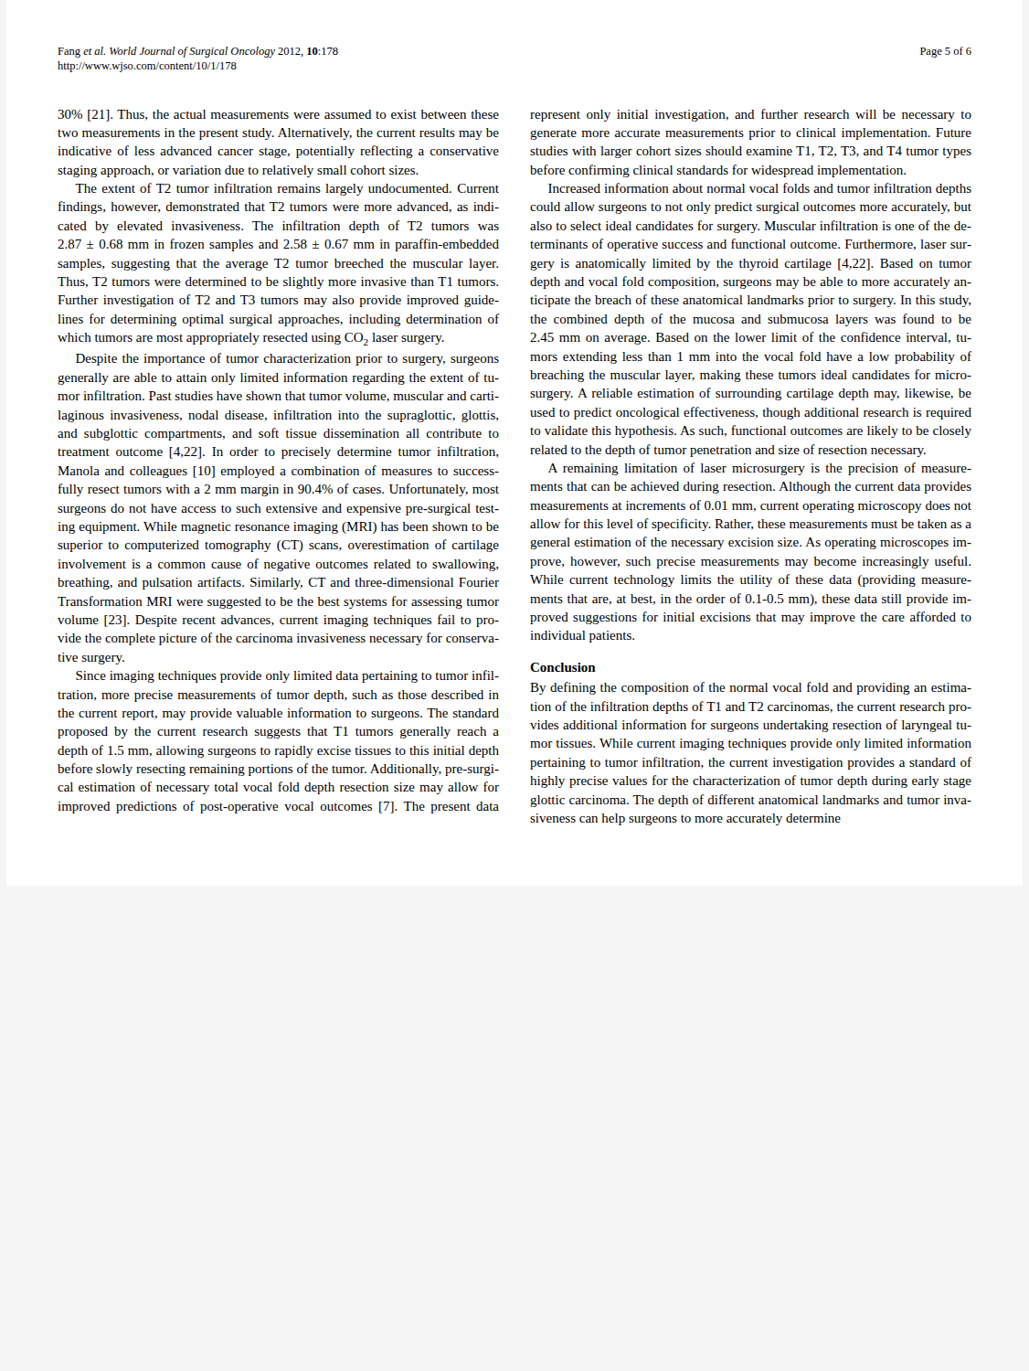Fang et al. World Journal of Surgical Oncology 2012, 10:178
http://www.wjso.com/content/10/1/178
Page 5 of 6
30% [21]. Thus, the actual measurements were assumed to exist between these two measurements in the present study. Alternatively, the current results may be indicative of less advanced cancer stage, potentially reflecting a conservative staging approach, or variation due to relatively small cohort sizes.
The extent of T2 tumor infiltration remains largely undocumented. Current findings, however, demonstrated that T2 tumors were more advanced, as indicated by elevated invasiveness. The infiltration depth of T2 tumors was 2.87 ± 0.68 mm in frozen samples and 2.58 ± 0.67 mm in paraffin-embedded samples, suggesting that the average T2 tumor breeched the muscular layer. Thus, T2 tumors were determined to be slightly more invasive than T1 tumors. Further investigation of T2 and T3 tumors may also provide improved guidelines for determining optimal surgical approaches, including determination of which tumors are most appropriately resected using CO2 laser surgery.
Despite the importance of tumor characterization prior to surgery, surgeons generally are able to attain only limited information regarding the extent of tumor infiltration. Past studies have shown that tumor volume, muscular and cartilaginous invasiveness, nodal disease, infiltration into the supraglottic, glottis, and subglottic compartments, and soft tissue dissemination all contribute to treatment outcome [4,22]. In order to precisely determine tumor infiltration, Manola and colleagues [10] employed a combination of measures to successfully resect tumors with a 2 mm margin in 90.4% of cases. Unfortunately, most surgeons do not have access to such extensive and expensive pre-surgical testing equipment. While magnetic resonance imaging (MRI) has been shown to be superior to computerized tomography (CT) scans, overestimation of cartilage involvement is a common cause of negative outcomes related to swallowing, breathing, and pulsation artifacts. Similarly, CT and three-dimensional Fourier Transformation MRI were suggested to be the best systems for assessing tumor volume [23]. Despite recent advances, current imaging techniques fail to provide the complete picture of the carcinoma invasiveness necessary for conservative surgery.
Since imaging techniques provide only limited data pertaining to tumor infiltration, more precise measurements of tumor depth, such as those described in the current report, may provide valuable information to surgeons. The standard proposed by the current research suggests that T1 tumors generally reach a depth of 1.5 mm, allowing surgeons to rapidly excise tissues to this initial depth before slowly resecting remaining portions of the tumor. Additionally, pre-surgical estimation of necessary total vocal fold depth resection size may allow for improved predictions of post-operative vocal outcomes [7]. The present data represent only initial investigation, and further research will be necessary to generate more accurate measurements prior to clinical implementation. Future studies with larger cohort sizes should examine T1, T2, T3, and T4 tumor types before confirming clinical standards for widespread implementation.
Increased information about normal vocal folds and tumor infiltration depths could allow surgeons to not only predict surgical outcomes more accurately, but also to select ideal candidates for surgery. Muscular infiltration is one of the determinants of operative success and functional outcome. Furthermore, laser surgery is anatomically limited by the thyroid cartilage [4,22]. Based on tumor depth and vocal fold composition, surgeons may be able to more accurately anticipate the breach of these anatomical landmarks prior to surgery. In this study, the combined depth of the mucosa and submucosa layers was found to be 2.45 mm on average. Based on the lower limit of the confidence interval, tumors extending less than 1 mm into the vocal fold have a low probability of breaching the muscular layer, making these tumors ideal candidates for microsurgery. A reliable estimation of surrounding cartilage depth may, likewise, be used to predict oncological effectiveness, though additional research is required to validate this hypothesis. As such, functional outcomes are likely to be closely related to the depth of tumor penetration and size of resection necessary.
A remaining limitation of laser microsurgery is the precision of measurements that can be achieved during resection. Although the current data provides measurements at increments of 0.01 mm, current operating microscopy does not allow for this level of specificity. Rather, these measurements must be taken as a general estimation of the necessary excision size. As operating microscopes improve, however, such precise measurements may become increasingly useful. While current technology limits the utility of these data (providing measurements that are, at best, in the order of 0.1-0.5 mm), these data still provide improved suggestions for initial excisions that may improve the care afforded to individual patients.
Conclusion
By defining the composition of the normal vocal fold and providing an estimation of the infiltration depths of T1 and T2 carcinomas, the current research provides additional information for surgeons undertaking resection of laryngeal tumor tissues. While current imaging techniques provide only limited information pertaining to tumor infiltration, the current investigation provides a standard of highly precise values for the characterization of tumor depth during early stage glottic carcinoma. The depth of different anatomical landmarks and tumor invasiveness can help surgeons to more accurately determine